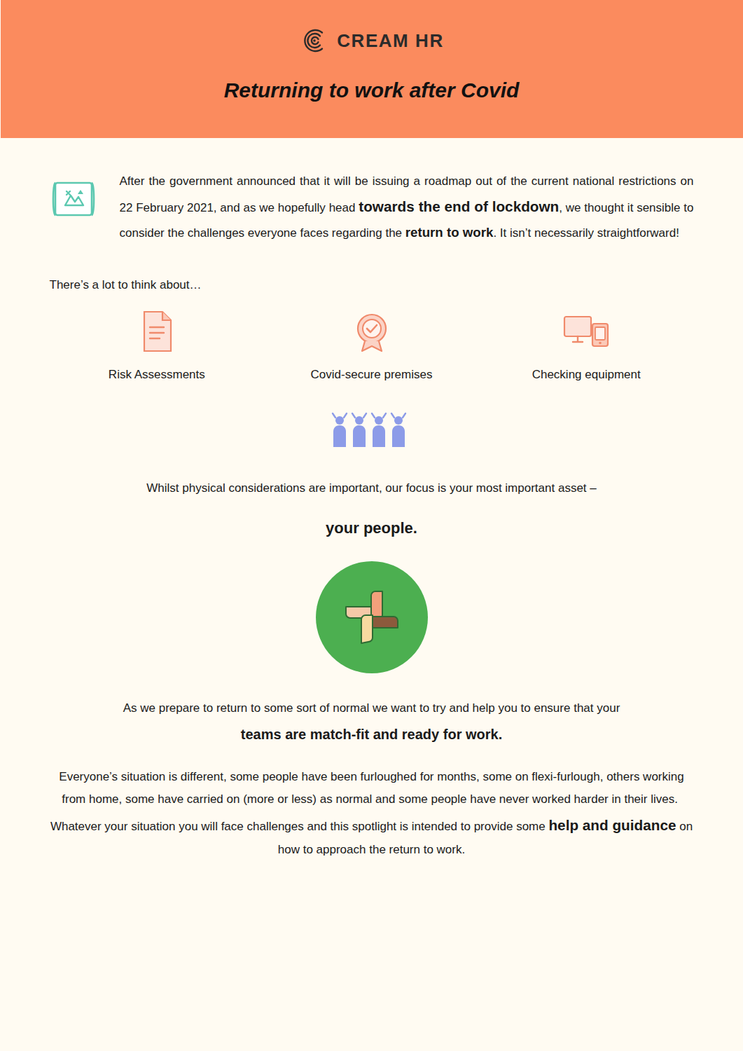CREAM HR
Returning to work after Covid
After the government announced that it will be issuing a roadmap out of the current national restrictions on 22 February 2021, and as we hopefully head towards the end of lockdown, we thought it sensible to consider the challenges everyone faces regarding the return to work. It isn’t necessarily straightforward!
There’s a lot to think about…
Risk Assessments
Covid-secure premises
Checking equipment
Whilst physical considerations are important, our focus is your most important asset –
your people.
As we prepare to return to some sort of normal we want to try and help you to ensure that your teams are match-fit and ready for work.
Everyone’s situation is different, some people have been furloughed for months, some on flexi-furlough, others working from home, some have carried on (more or less) as normal and some people have never worked harder in their lives. Whatever your situation you will face challenges and this spotlight is intended to provide some help and guidance on how to approach the return to work.